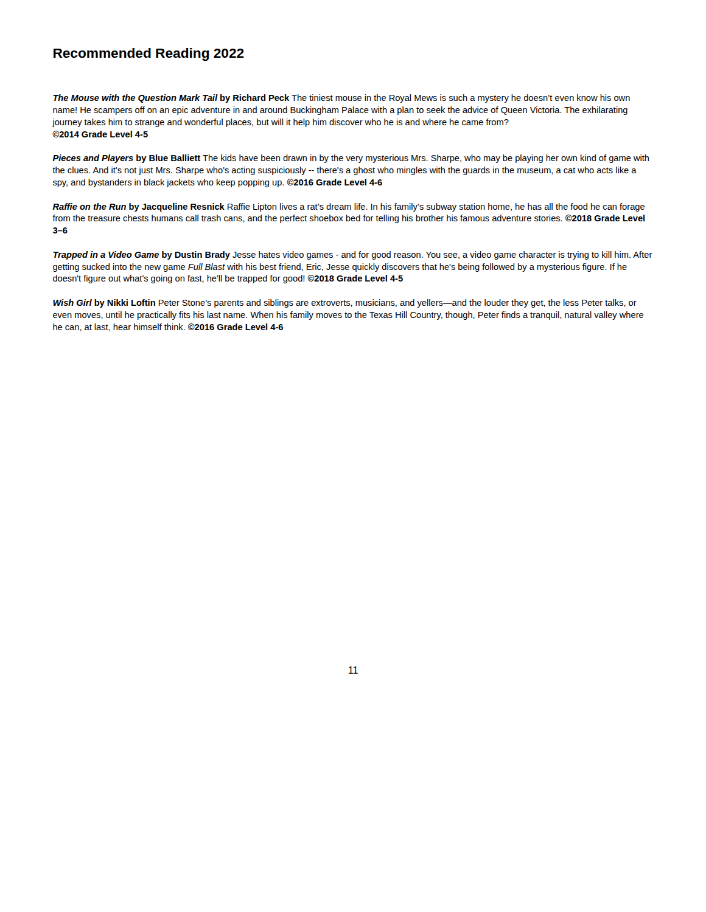Recommended Reading 2022
The Mouse with the Question Mark Tail by Richard Peck The tiniest mouse in the Royal Mews is such a mystery he doesn’t even know his own name! He scampers off on an epic adventure in and around Buckingham Palace with a plan to seek the advice of Queen Victoria. The exhilarating journey takes him to strange and wonderful places, but will it help him discover who he is and where he came from?
©2014 Grade Level 4-5
Pieces and Players by Blue Balliett The kids have been drawn in by the very mysterious Mrs. Sharpe, who may be playing her own kind of game with the clues. And it's not just Mrs. Sharpe who's acting suspiciously -- there's a ghost who mingles with the guards in the museum, a cat who acts like a spy, and bystanders in black jackets who keep popping up. ©2016 Grade Level 4-6
Raffie on the Run by Jacqueline Resnick Raffie Lipton lives a rat’s dream life. In his family’s subway station home, he has all the food he can forage from the treasure chests humans call trash cans, and the perfect shoebox bed for telling his brother his famous adventure stories. ©2018 Grade Level 3–6
Trapped in a Video Game by Dustin Brady Jesse hates video games - and for good reason. You see, a video game character is trying to kill him. After getting sucked into the new game Full Blast with his best friend, Eric, Jesse quickly discovers that he's being followed by a mysterious figure. If he doesn't figure out what's going on fast, he'll be trapped for good! ©2018 Grade Level 4-5
Wish Girl by Nikki Loftin Peter Stone’s parents and siblings are extroverts, musicians, and yellers—and the louder they get, the less Peter talks, or even moves, until he practically fits his last name. When his family moves to the Texas Hill Country, though, Peter finds a tranquil, natural valley where he can, at last, hear himself think. ©2016 Grade Level 4-6
11